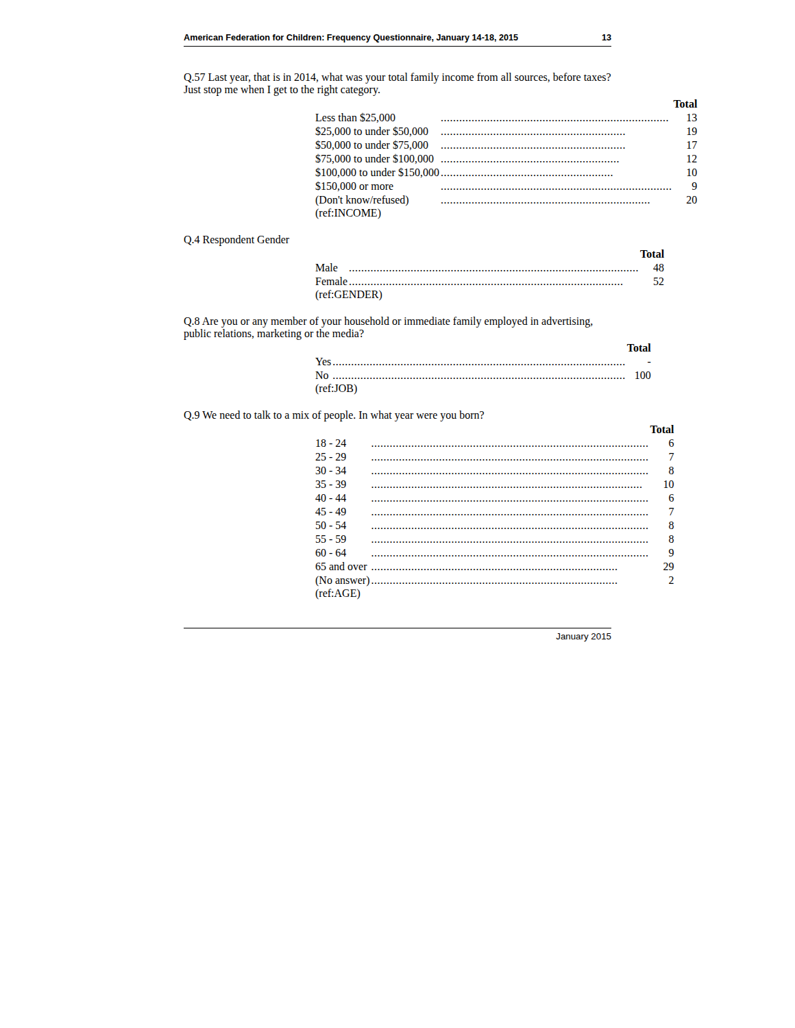American Federation for Children: Frequency Questionnaire, January 14-18, 2015
13
Q.57 Last year, that is in 2014, what was your total family income from all sources, before taxes? Just stop me when I get to the right category.
| | | Total |
| Less than $25,000 | .......................................................................... | 13 |
| $25,000 to under $50,000 | ............................................................ | 19 |
| $50,000 to under $75,000 | ............................................................ | 17 |
| $75,000 to under $100,000 | .......................................................... | 12 |
| $100,000 to under $150,000 | ........................................................ | 10 |
| $150,000 or more | ........................................................................... | 9 |
| (Don't know/refused) | .................................................................... | 20 |
(ref:INCOME)
Q.4 Respondent Gender
| | | Total |
| Male | .............................................................................................. | 48 |
| Female | ......................................................................................... | 52 |
(ref:GENDER)
Q.8 Are you or any member of your household or immediate family employed in advertising, public relations, marketing or the media?
| | | Total |
| Yes | ............................................................................................... | - |
| No | ............................................................................................... | 100 |
(ref:JOB)
Q.9 We need to talk to a mix of people. In what year were you born?
| | | Total |
| 18 - 24 | .......................................................................................... | 6 |
| 25 - 29 | .......................................................................................... | 7 |
| 30 - 34 | .......................................................................................... | 8 |
| 35 - 39 | ........................................................................................ | 10 |
| 40 - 44 | .......................................................................................... | 6 |
| 45 - 49 | .......................................................................................... | 7 |
| 50 - 54 | .......................................................................................... | 8 |
| 55 - 59 | .......................................................................................... | 8 |
| 60 - 64 | .......................................................................................... | 9 |
| 65 and over | ................................................................................ | 29 |
| (No answer) | ................................................................................ | 2 |
(ref:AGE)
January 2015